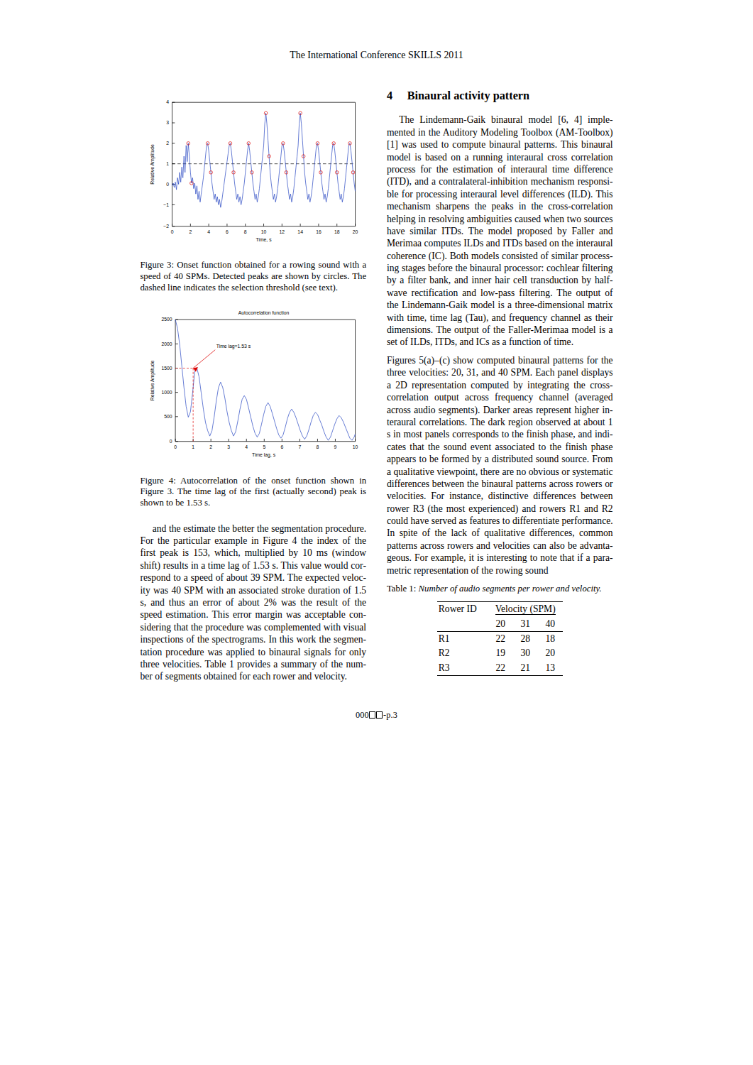The International Conference SKILLS 2011
4 3 2 1 0 −1 −2 0 2 4 6 8 10 12 14 16 18 20 Time, s Relative Amplitude
Figure 3: Onset function obtained for a rowing sound with a speed of 40 SPMs. Detected peaks are shown by circles. The dashed line indicates the selection threshold (see text).
Autocorrelation function 2500 2000 1500 1000 500 0 0 1 2 3 4 5 6 7 8 9 10 Time lag, s Relative Amplitude Time lag=1.53 s
Figure 4: Autocorrelation of the onset function shown in Figure 3. The time lag of the first (actually second) peak is shown to be 1.53 s.
and the estimate the better the segmentation procedure. For the particular example in Figure 4 the index of the first peak is 153, which, multiplied by 10 ms (window shift) results in a time lag of 1.53 s. This value would correspond to a speed of about 39 SPM. The expected velocity was 40 SPM with an associated stroke duration of 1.5 s, and thus an error of about 2% was the result of the speed estimation. This error margin was acceptable considering that the procedure was complemented with visual inspections of the spectrograms. In this work the segmentation procedure was applied to binaural signals for only three velocities. Table 1 provides a summary of the number of segments obtained for each rower and velocity.
4 Binaural activity pattern
The Lindemann-Gaik binaural model [6, 4] implemented in the Auditory Modeling Toolbox (AM-Toolbox) [1] was used to compute binaural patterns. This binaural model is based on a running interaural cross correlation process for the estimation of interaural time difference (ITD), and a contralateral-inhibition mechanism responsible for processing interaural level differences (ILD). This mechanism sharpens the peaks in the cross-correlation helping in resolving ambiguities caused when two sources have similar ITDs. The model proposed by Faller and Merimaa computes ILDs and ITDs based on the interaural coherence (IC). Both models consisted of similar processing stages before the binaural processor: cochlear filtering by a filter bank, and inner hair cell transduction by half-wave rectification and low-pass filtering. The output of the Lindemann-Gaik model is a three-dimensional matrix with time, time lag (Tau), and frequency channel as their dimensions. The output of the Faller-Merimaa model is a set of ILDs, ITDs, and ICs as a function of time.
Figures 5(a)–(c) show computed binaural patterns for the three velocities: 20, 31, and 40 SPM. Each panel displays a 2D representation computed by integrating the cross-correlation output across frequency channel (averaged across audio segments). Darker areas represent higher interaural correlations. The dark region observed at about 1 s in most panels corresponds to the finish phase, and indicates that the sound event associated to the finish phase appears to be formed by a distributed sound source. From a qualitative viewpoint, there are no obvious or systematic differences between the binaural patterns across rowers or velocities. For instance, distinctive differences between rower R3 (the most experienced) and rowers R1 and R2 could have served as features to differentiate performance. In spite of the lack of qualitative differences, common patterns across rowers and velocities can also be advantageous. For example, it is interesting to note that if a parametric representation of the rowing sound
Table 1: Number of audio segments per rower and velocity.
| Rower ID | Velocity (SPM) |
| --- | --- |
| | 20 | 31 | 40 |
| R1 | 22 | 28 | 18 |
| R2 | 19 | 30 | 20 |
| R3 | 22 | 21 | 13 |
000 -p.3